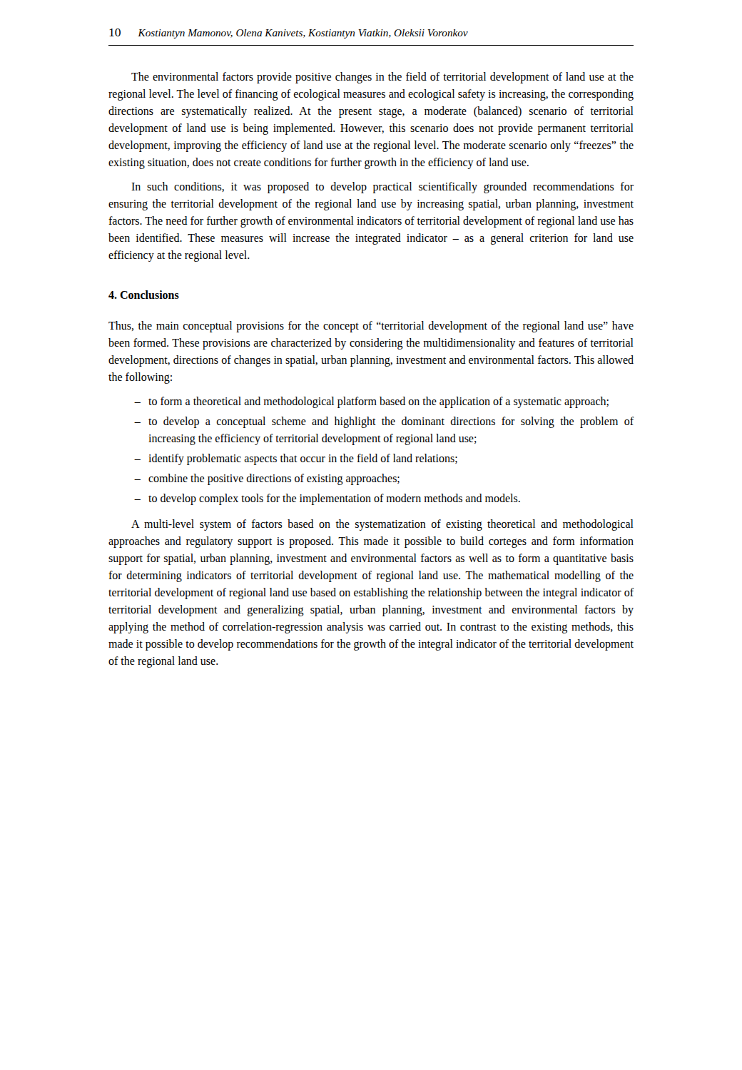10 Kostiantyn Mamonov, Olena Kanivets, Kostiantyn Viatkin, Oleksii Voronkov
The environmental factors provide positive changes in the field of territorial development of land use at the regional level. The level of financing of ecological measures and ecological safety is increasing, the corresponding directions are systematically realized. At the present stage, a moderate (balanced) scenario of territorial development of land use is being implemented. However, this scenario does not provide permanent territorial development, improving the efficiency of land use at the regional level. The moderate scenario only “freezes” the existing situation, does not create conditions for further growth in the efficiency of land use.
In such conditions, it was proposed to develop practical scientifically grounded recommendations for ensuring the territorial development of the regional land use by increasing spatial, urban planning, investment factors. The need for further growth of environmental indicators of territorial development of regional land use has been identified. These measures will increase the integrated indicator – as a general criterion for land use efficiency at the regional level.
4. Conclusions
Thus, the main conceptual provisions for the concept of “territorial development of the regional land use” have been formed. These provisions are characterized by considering the multidimensionality and features of territorial development, directions of changes in spatial, urban planning, investment and environmental factors. This allowed the following:
to form a theoretical and methodological platform based on the application of a systematic approach;
to develop a conceptual scheme and highlight the dominant directions for solving the problem of increasing the efficiency of territorial development of regional land use;
identify problematic aspects that occur in the field of land relations;
combine the positive directions of existing approaches;
to develop complex tools for the implementation of modern methods and models.
A multi-level system of factors based on the systematization of existing theoretical and methodological approaches and regulatory support is proposed. This made it possible to build corteges and form information support for spatial, urban planning, investment and environmental factors as well as to form a quantitative basis for determining indicators of territorial development of regional land use. The mathematical modelling of the territorial development of regional land use based on establishing the relationship between the integral indicator of territorial development and generalizing spatial, urban planning, investment and environmental factors by applying the method of correlation-regression analysis was carried out. In contrast to the existing methods, this made it possible to develop recommendations for the growth of the integral indicator of the territorial development of the regional land use.